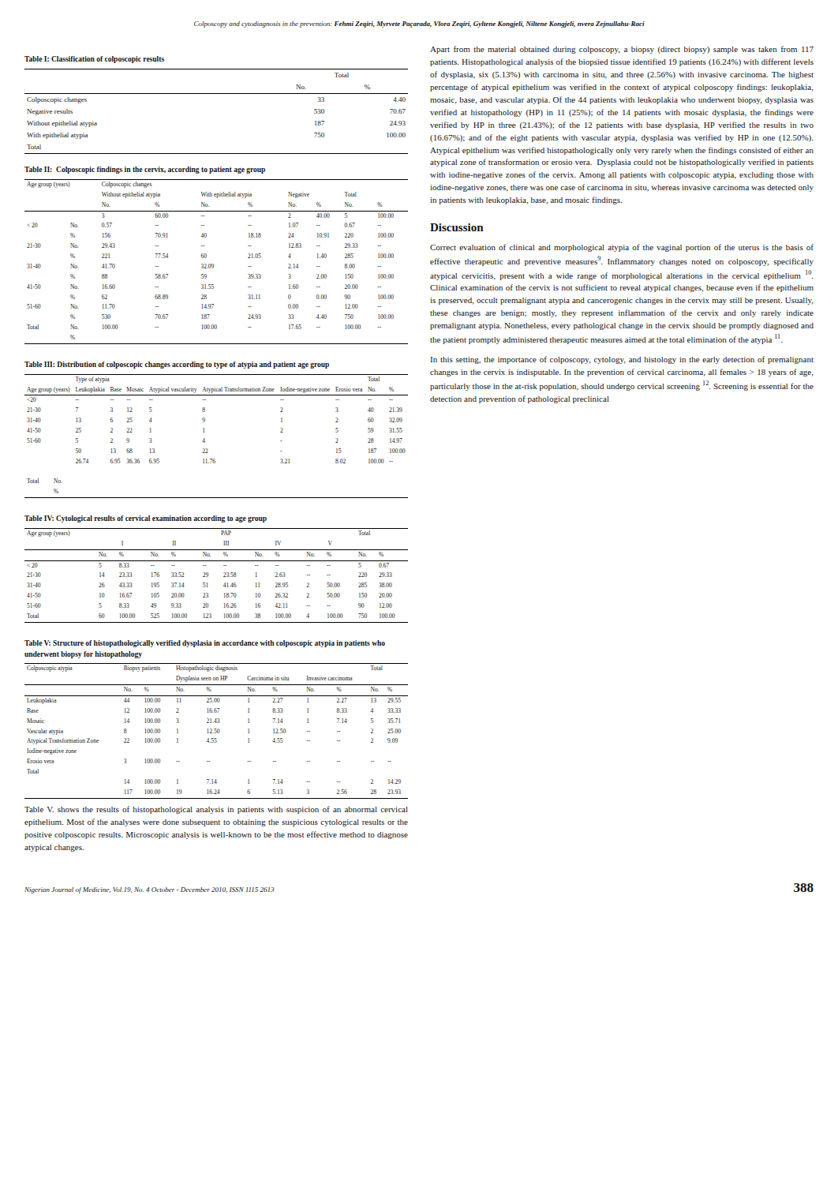Colposcopy and cytodiagnosis in the prevention: Fehmi Zeqiri, Myrvete Paçarada, Vlora Zeqiri, Gyltene Kongjeli, Niltene Kongjeli, nvera Zejnullahu-Raci
Table I: Classification of colposcopic results
| | Total |
| | No. | % |
| Colposcopic changes | 33 | 4.40 |
| Negative results | 530 | 70.67 |
| Without epithelial atypia | 187 | 24.93 |
| With epithelial atypia | 750 | 100.00 |
| Total | | |
Table II: Colposcopic findings in the cervix, according to patient age group
| Age group (years) | Colposcopic changes | |
| | Without epithelial atypia | With epithelial atypia | Negative | Total |
| | No. | % | No. | % | No. | % | No. | % |
| | 3 | 60.00 | -- | -- | 2 | 40.00 | 5 | 100.00 |
| < 20 | No. | 0.57 | -- | -- | -- | 1.07 | -- | 0.67 | -- |
| | % | 156 | 70.91 | 40 | 18.18 | 24 | 10.91 | 220 | 100.00 |
| 21-30 | No. | 29.43 | -- | -- | -- | 12.83 | -- | 29.33 | -- |
| | % | 221 | 77.54 | 60 | 21.05 | 4 | 1.40 | 285 | 100.00 |
| 31-40 | No. | 41.70 | -- | 32.09 | -- | 2.14 | -- | 8.00 | -- |
| | % | 88 | 58.67 | 59 | 39.33 | 3 | 2.00 | 150 | 100.00 |
| 41-50 | No. | 16.60 | -- | 31.55 | -- | 1.60 | -- | 20.00 | -- |
| | % | 62 | 68.89 | 28 | 31.11 | 0 | 0.00 | 90 | 100.00 |
| 51-60 | No. | 11.70 | -- | 14.97 | -- | 0.00 | -- | 12.00 | -- |
| | % | 530 | 70.67 | 187 | 24.93 | 33 | 4.40 | 750 | 100.00 |
| Total | No. | 100.00 | -- | 100.00 | -- | 17.65 | -- | 100.00 | -- |
| | % | | | | | | | | |
Table III: Distribution of colposcopic changes according to type of atypia and patient age group
| | Type of atypia | Total |
| Age group (years) | Leukoplakia | Base | Mosaic | Atypical vascularity | Atypical Transformation Zone | Iodine-negative zone | Erosio vera | No. | % |
| <20 | -- | -- | -- | -- | -- | -- | -- | -- | -- |
| 21-30 | 7 | 3 | 12 | 5 | 8 | 2 | 3 | 40 | 21.39 |
| 31-40 | 13 | 6 | 25 | 4 | 9 | 1 | 2 | 60 | 32.09 |
| 41-50 | 25 | 2 | 22 | 1 | 1 | 2 | 5 | 59 | 31.55 |
| 51-60 | 5 | 2 | 9 | 3 | 4 | - | 2 | 28 | 14.97 |
| | 50 | 13 | 68 | 13 | 22 | - | 15 | 187 | 100.00 |
| | 26.74 | 6.95 | 36.36 | 6.95 | 11.76 | 3.21 | 8.02 | 100.00 | -- |
| Total | No. | |
| | % | |
Table IV: Cytological results of cervical examination according to age group
| Age group (years) | PAP | Total |
| I | II | III | IV | V | | |
| | No. | % | No. | % | No. | % | No. | % | No. | % | No. | % |
| < 20 | 5 | 8.33 | -- | -- | -- | -- | -- | -- | -- | -- | 5 | 0.67 |
| 21-30 | 14 | 23.33 | 176 | 33.52 | 29 | 23.58 | 1 | 2.63 | -- | -- | 220 | 29.33 |
| 31-40 | 26 | 43.33 | 195 | 37.14 | 51 | 41.46 | 11 | 28.95 | 2 | 50.00 | 285 | 38.00 |
| 41-50 | 10 | 16.67 | 105 | 20.00 | 23 | 18.70 | 10 | 26.32 | 2 | 50.00 | 150 | 20.00 |
| 51-60 | 5 | 8.33 | 49 | 9.33 | 20 | 16.26 | 16 | 42.11 | -- | -- | 90 | 12.00 |
| Total | 60 | 100.00 | 525 | 100.00 | 123 | 100.00 | 38 | 100.00 | 4 | 100.00 | 750 | 100.00 |
Table V: Structure of histopathologically verified dysplasia in accordance with colposcopic atypia in patients who underwent biopsy for histopathology
| Colposcopic atypia | Biopsy patients | Histopathologic diagnosis | Total |
| | | Dysplasia seen on HP | Carcinoma in situ | Invasive carcinoma | | |
| | No. | % | No. | % | No. | % | No. | % | No. | % |
| Leukoplakia | 44 | 100.00 | 11 | 25.00 | 1 | 2.27 | 1 | 2.27 | 13 | 29.55 |
| Base | 12 | 100.00 | 2 | 16.67 | 1 | 8.33 | 1 | 8.33 | 4 | 33.33 |
| Mosaic | 14 | 100.00 | 3 | 21.43 | 1 | 7.14 | 1 | 7.14 | 5 | 35.71 |
| Vascular atypia | 8 | 100.00 | 1 | 12.50 | 1 | 12.50 | -- | -- | 2 | 25.00 |
| Atypical Transformation Zone | 22 | 100.00 | 1 | 4.55 | 1 | 4.55 | -- | -- | 2 | 9.09 |
| Iodine-negative zone | | | | | | | | | | |
| Erosio vera | 3 | 100.00 | -- | -- | -- | -- | -- | -- | -- | -- |
| Total | | | | | | | | | | |
| | 14 | 100.00 | 1 | 7.14 | 1 | 7.14 | -- | -- | 2 | 14.29 |
| | 117 | 100.00 | 19 | 16.24 | 6 | 5.13 | 3 | 2.56 | 28 | 23.93 |
Table V. shows the results of histopathological analysis in patients with suspicion of an abnormal cervical epithelium. Most of the analyses were done subsequent to obtaining the suspicious cytological results or the positive colposcopic results. Microscopic analysis is well-known to be the most effective method to diagnose atypical changes.
Apart from the material obtained during colposcopy, a biopsy (direct biopsy) sample was taken from 117 patients. Histopathological analysis of the biopsied tissue identified 19 patients (16.24%) with different levels of dysplasia, six (5.13%) with carcinoma in situ, and three (2.56%) with invasive carcinoma. The highest percentage of atypical epithelium was verified in the context of atypical colposcopy findings: leukoplakia, mosaic, base, and vascular atypia. Of the 44 patients with leukoplakia who underwent biopsy, dysplasia was verified at histopathology (HP) in 11 (25%); of the 14 patients with mosaic dysplasia, the findings were verified by HP in three (21.43%); of the 12 patients with base dysplasia, HP verified the results in two (16.67%); and of the eight patients with vascular atypia, dysplasia was verified by HP in one (12.50%). Atypical epithelium was verified histopathologically only very rarely when the findings consisted of either an atypical zone of transformation or erosio vera. Dysplasia could not be histopathologically verified in patients with iodine-negative zones of the cervix. Among all patients with colposcopic atypia, excluding those with iodine-negative zones, there was one case of carcinoma in situ, whereas invasive carcinoma was detected only in patients with leukoplakia, base, and mosaic findings.
Discussion
Correct evaluation of clinical and morphological atypia of the vaginal portion of the uterus is the basis of effective therapeutic and preventive measures9. Inflammatory changes noted on colposcopy, specifically atypical cervicitis, present with a wide range of morphological alterations in the cervical epithelium 10. Clinical examination of the cervix is not sufficient to reveal atypical changes, because even if the epithelium is preserved, occult premalignant atypia and cancerogenic changes in the cervix may still be present. Usually, these changes are benign; mostly, they represent inflammation of the cervix and only rarely indicate premalignant atypia. Nonetheless, every pathological change in the cervix should be promptly diagnosed and the patient promptly administered therapeutic measures aimed at the total elimination of the atypia 11.
In this setting, the importance of colposcopy, cytology, and histology in the early detection of premalignant changes in the cervix is indisputable. In the prevention of cervical carcinoma, all females > 18 years of age, particularly those in the at-risk population, should undergo cervical screening 12. Screening is essential for the detection and prevention of pathological preclinical
Nigerian Journal of Medicine, Vol.19, No. 4 October - December 2010, ISSN 1115 2613
388